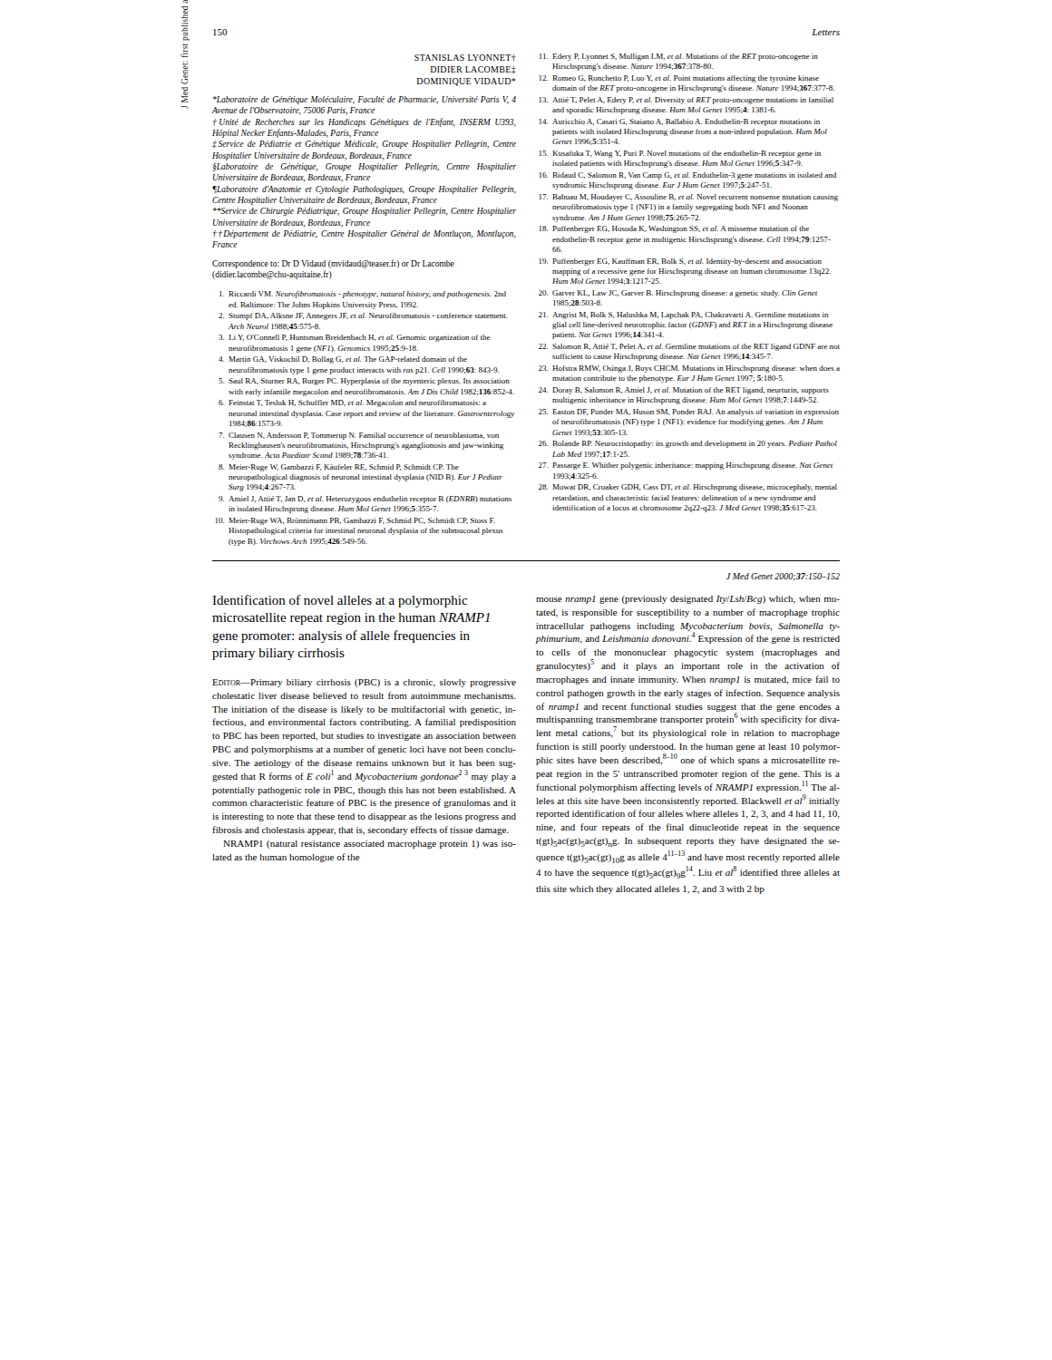J Med Genet: first published as 10.1136/jmg.37.2.150 on 1 February 2000. Downloaded from http://jmg.bmj.com/ on June 27, 2022 by guest. Protected by copyright.
150
Letters
STANISLAS LYONNET†
DIDIER LACOMBE‡
DOMINIQUE VIDAUD*
*Laboratoire de Génétique Moléculaire, Faculté de Pharmacie, Université Paris V, 4 Avenue de l'Observatoire, 75006 Paris, France
†Unité de Recherches sur les Handicaps Génétiques de l'Enfant, INSERM U393, Hôpital Necker Enfants-Malades, Paris, France
‡Service de Pédiatrie et Génétique Médicale, Groupe Hospitalier Pellegrin, Centre Hospitalier Universitaire de Bordeaux, Bordeaux, France
§Laboratoire de Génétique, Groupe Hospitalier Pellegrin, Centre Hospitalier Universitaire de Bordeaux, Bordeaux, France
¶Laboratoire d'Anatomie et Cytologie Pathologiques, Groupe Hospitalier Pellegrin, Centre Hospitalier Universitaire de Bordeaux, Bordeaux, France
**Service de Chirurgie Pédiatrique, Groupe Hospitalier Pellegrin, Centre Hospitalier Universitaire de Bordeaux, Bordeaux, France
††Département de Pédiatrie, Centre Hospitalier Général de Montluçon, Montluçon, France
Correspondence to: Dr D Vidaud (mvidaud@teaser.fr) or Dr Lacombe (didier.lacombe@chu-aquitaine.fr)
Riccardi VM. Neurofibromatosis - phenotype, natural history, and pathogenesis. 2nd ed. Baltimore: The Johns Hopkins University Press, 1992.
Stumpf DA, Alksne JF, Annegers JF, et al. Neurofibromatosis - conference statement. Arch Neurol 1988;45:575-8.
Li Y, O'Connell P, Huntsman Breidenbach H, et al. Genomic organization of the neurofibromatosis 1 gene (NF1). Genomics 1995;25:9-18.
Martin GA, Viskochil D, Bollag G, et al. The GAP-related domain of the neurofibromatosis type 1 gene product interacts with ras p21. Cell 1990;63: 843-9.
Saul RA, Sturner RA, Burger PC. Hyperplasia of the myenteric plexus. Its association with early infantile megacolon and neurofibromatosis. Am J Dis Child 1982;136:852-4.
Feinstat T, Tesluk H, Schuffler MD, et al. Megacolon and neurofibromatosis: a neuronal intestinal dysplasia. Case report and review of the literature. Gastroenterology 1984;86:1573-9.
Clausen N, Andersson P, Tommerup N. Familial occurrence of neuroblastoma, von Recklinghausen's neurofibromatosis, Hirschsprung's aganglionosis and jaw-winking syndrome. Acta Paediatr Scand 1989;78:736-41.
Meier-Ruge W, Gambazzi F, Käufeler RE, Schmid P, Schmidt CP. The neuropathological diagnosis of neuronal intestinal dysplasia (NID B). Eur J Pediatr Surg 1994;4:267-73.
Amiel J, Attié T, Jan D, et al. Heterozygous endothelin receptor B (EDNRB) mutations in isolated Hirschsprung disease. Hum Mol Genet 1996;5:355-7.
Meier-Ruge WA, Brönnimann PB, Gambazzi F, Schmid PC, Schmidt CP, Stoss F. Histopathological criteria for intestinal neuronal dysplasia of the submucosal plexus (type B). Virchows Arch 1995;426:549-56.
Edery P, Lyonnet S, Mulligan LM, et al. Mutations of the RET proto-oncogene in Hirschsprung's disease. Nature 1994;367:378-80.
Romeo G, Ronchetto P, Luo Y, et al. Point mutations affecting the tyrosine kinase domain of the RET proto-oncogene in Hirschsprung's disease. Nature 1994;367:377-8.
Attié T, Pelet A, Edery P, et al. Diversity of RET proto-oncogene mutations in familial and sporadic Hirschsprung disease. Hum Mol Genet 1995;4: 1381-6.
Auricchio A, Casari G, Staiano A, Ballabio A. Endothelin-B receptor mutations in patients with isolated Hirschsprung disease from a non-inbred population. Hum Mol Genet 1996;5:351-4.
Kusafuka T, Wang Y, Puri P. Novel mutations of the endothelin-B receptor gene in isolated patients with Hirschsprung's disease. Hum Mol Genet 1996;5:347-9.
Bidaud C, Salomon R, Van Camp G, et al. Endothelin-3 gene mutations in isolated and syndromic Hirschsprung disease. Eur J Hum Genet 1997;5:247-51.
Bahuau M, Houdayer C, Assouline B, et al. Novel recurrent nonsense mutation causing neurofibromatosis type 1 (NF1) in a family segregating both NF1 and Noonan syndrome. Am J Hum Genet 1998;75:265-72.
Puffenberger EG, Hosoda K, Washington SS, et al. A missense mutation of the endothelin-B receptor gene in multigenic Hirschsprung's disease. Cell 1994;79:1257-66.
Puffenberger EG, Kauffman ER, Bolk S, et al. Identity-by-descent and association mapping of a recessive gene for Hirschsprung disease on human chromosome 13q22. Hum Mol Genet 1994;3:1217-25.
Garver KL, Law JC, Garver B. Hirschsprung disease: a genetic study. Clin Genet 1985;28:503-8.
Angrist M, Bolk S, Halushka M, Lapchak PA, Chakravarti A. Germline mutations in glial cell line-derived neurotrophic factor (GDNF) and RET in a Hirschsprung disease patient. Nat Genet 1996;14:341-4.
Salomon R, Attié T, Pelet A, et al. Germline mutations of the RET ligand GDNF are not sufficient to cause Hirschsprung disease. Nat Genet 1996;14:345-7.
Hofstra RMW, Osinga J, Buys CHCM. Mutations in Hirschsprung disease: when does a mutation contribute to the phenotype. Eur J Hum Genet 1997; 5:180-5.
Doray B, Salomon R, Amiel J, et al. Mutation of the RET ligand, neurturin, supports multigenic inheritance in Hirschsprung disease. Hum Mol Genet 1998;7:1449-52.
Easton DF, Ponder MA, Huson SM, Ponder BAJ. An analysis of variation in expression of neurofibromatosis (NF) type 1 (NF1): evidence for modifying genes. Am J Hum Genet 1993;53:305-13.
Bolande RP. Neurocristopathy: its growth and development in 20 years. Pediatr Pathol Lab Med 1997;17:1-25.
Passarge E. Whither polygenic inheritance: mapping Hirschsprung disease. Nat Genet 1993;4:325-6.
Mowat DR, Croaker GDH, Cass DT, et al. Hirschsprung disease, microcephaly, mental retardation, and characteristic facial features: delineation of a new syndrome and identification of a locus at chromosome 2q22-q23. J Med Genet 1998;35:617-23.
J Med Genet 2000;37:150–152
Identification of novel alleles at a polymorphic microsatellite repeat region in the human NRAMP1 gene promoter: analysis of allele frequencies in primary biliary cirrhosis
Editor—Primary biliary cirrhosis (PBC) is a chronic, slowly progressive cholestatic liver disease believed to result from autoimmune mechanisms. The initiation of the disease is likely to be multifactorial with genetic, infectious, and environmental factors contributing. A familial predisposition to PBC has been reported, but studies to investigate an association between PBC and polymorphisms at a number of genetic loci have not been conclusive. The aetiology of the disease remains unknown but it has been suggested that R forms of E coli1 and Mycobacterium gordonae2 3 may play a potentially pathogenic role in PBC, though this has not been established. A common characteristic feature of PBC is the presence of granulomas and it is interesting to note that these tend to disappear as the lesions progress and fibrosis and cholestasis appear, that is, secondary effects of tissue damage.
NRAMP1 (natural resistance associated macrophage protein 1) was isolated as the human homologue of the
mouse nramp1 gene (previously designated Ity/Lsh/Bcg) which, when mutated, is responsible for susceptibility to a number of macrophage trophic intracellular pathogens including Mycobacterium bovis, Salmonella typhimurium, and Leishmania donovani.4 Expression of the gene is restricted to cells of the mononuclear phagocytic system (macrophages and granulocytes)5 and it plays an important role in the activation of macrophages and innate immunity. When nramp1 is mutated, mice fail to control pathogen growth in the early stages of infection. Sequence analysis of nramp1 and recent functional studies suggest that the gene encodes a multispanning transmembrane transporter protein6 with specificity for divalent metal cations,7 but its physiological role in relation to macrophage function is still poorly understood. In the human gene at least 10 polymorphic sites have been described,8–10 one of which spans a microsatellite repeat region in the 5' untranscribed promoter region of the gene. This is a functional polymorphism affecting levels of NRAMP1 expression.11 The alleles at this site have been inconsistently reported. Blackwell et al9 initially reported identification of four alleles where alleles 1, 2, 3, and 4 had 11, 10, nine, and four repeats of the final dinucleotide repeat in the sequence t(gt)5ac(gt)5ac(gt)ng. In subsequent reports they have designated the sequence t(gt)5ac(gt)10g as allele 411–13 and have most recently reported allele 4 to have the sequence t(gt)5ac(gt)9g14. Liu et al8 identified three alleles at this site which they allocated alleles 1, 2, and 3 with 2 bp